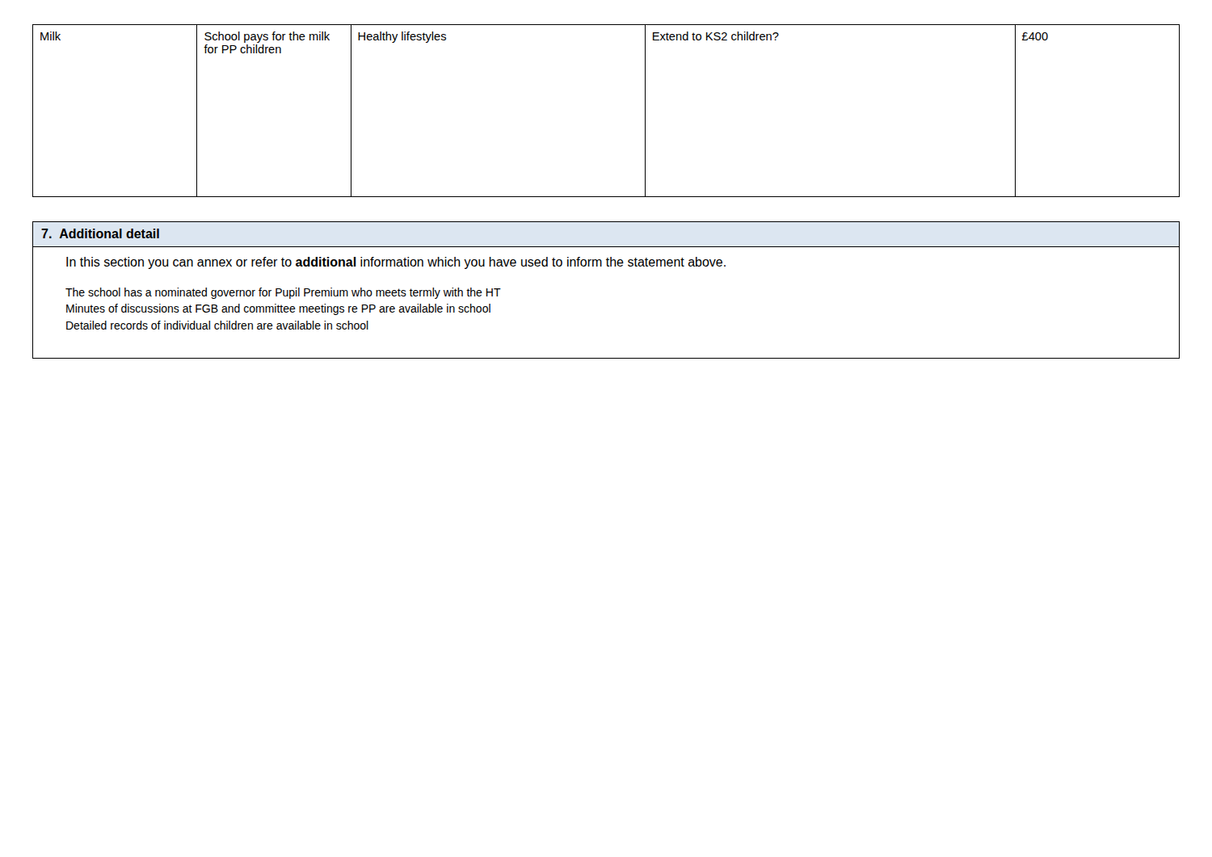| Milk | School pays for the milk for PP children | Healthy lifestyles | Extend to KS2 children? | £400 |
| 7. Additional detail |
| In this section you can annex or refer to additional information which you have used to inform the statement above. The school has a nominated governor for Pupil Premium who meets termly with the HT Minutes of discussions at FGB and committee meetings re PP are available in school Detailed records of individual children are available in school |